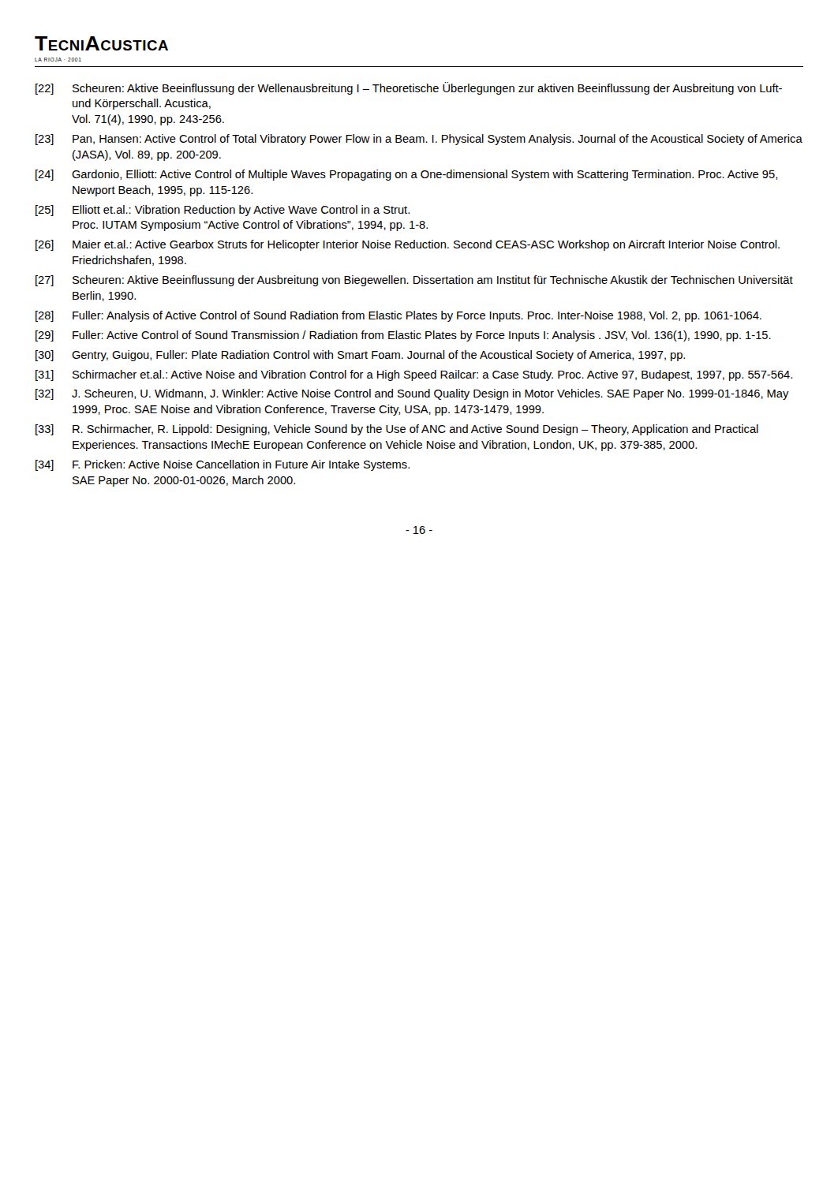TECNIACUSTICA LA RIOJA · 2001
[22] Scheuren: Aktive Beeinflussung der Wellenausbreitung I – Theoretische Überlegungen zur aktiven Beeinflussung der Ausbreitung von Luft- und Körperschall. Acustica,
Vol. 71(4), 1990, pp. 243-256.
[23] Pan, Hansen: Active Control of Total Vibratory Power Flow in a Beam. I. Physical System Analysis. Journal of the Acoustical Society of America (JASA), Vol. 89, pp. 200-209.
[24] Gardonio, Elliott: Active Control of Multiple Waves Propagating on a One-dimensional System with Scattering Termination. Proc. Active 95, Newport Beach, 1995, pp. 115-126.
[25] Elliott et.al.: Vibration Reduction by Active Wave Control in a Strut.
Proc. IUTAM Symposium “Active Control of Vibrations”, 1994, pp. 1-8.
[26] Maier et.al.: Active Gearbox Struts for Helicopter Interior Noise Reduction. Second CEAS-ASC Workshop on Aircraft Interior Noise Control. Friedrichshafen, 1998.
[27] Scheuren: Aktive Beeinflussung der Ausbreitung von Biegewellen. Dissertation am Institut für Technische Akustik der Technischen Universität Berlin, 1990.
[28] Fuller: Analysis of Active Control of Sound Radiation from Elastic Plates by Force Inputs. Proc. Inter-Noise 1988, Vol. 2, pp. 1061-1064.
[29] Fuller: Active Control of Sound Transmission / Radiation from Elastic Plates by Force Inputs I: Analysis . JSV, Vol. 136(1), 1990, pp. 1-15.
[30] Gentry, Guigou, Fuller: Plate Radiation Control with Smart Foam. Journal of the Acoustical Society of America, 1997, pp.
[31] Schirmacher et.al.: Active Noise and Vibration Control for a High Speed Railcar: a Case Study. Proc. Active 97, Budapest, 1997, pp. 557-564.
[32] J. Scheuren, U. Widmann, J. Winkler: Active Noise Control and Sound Quality Design in Motor Vehicles. SAE Paper No. 1999-01-1846, May 1999, Proc. SAE Noise and Vibration Conference, Traverse City, USA, pp. 1473-1479, 1999.
[33] R. Schirmacher, R. Lippold: Designing, Vehicle Sound by the Use of ANC and Active Sound Design – Theory, Application and Practical Experiences. Transactions IMechE European Conference on Vehicle Noise and Vibration, London, UK, pp. 379-385, 2000.
[34] F. Pricken: Active Noise Cancellation in Future Air Intake Systems.
SAE Paper No. 2000-01-0026, March 2000.
- 16 -